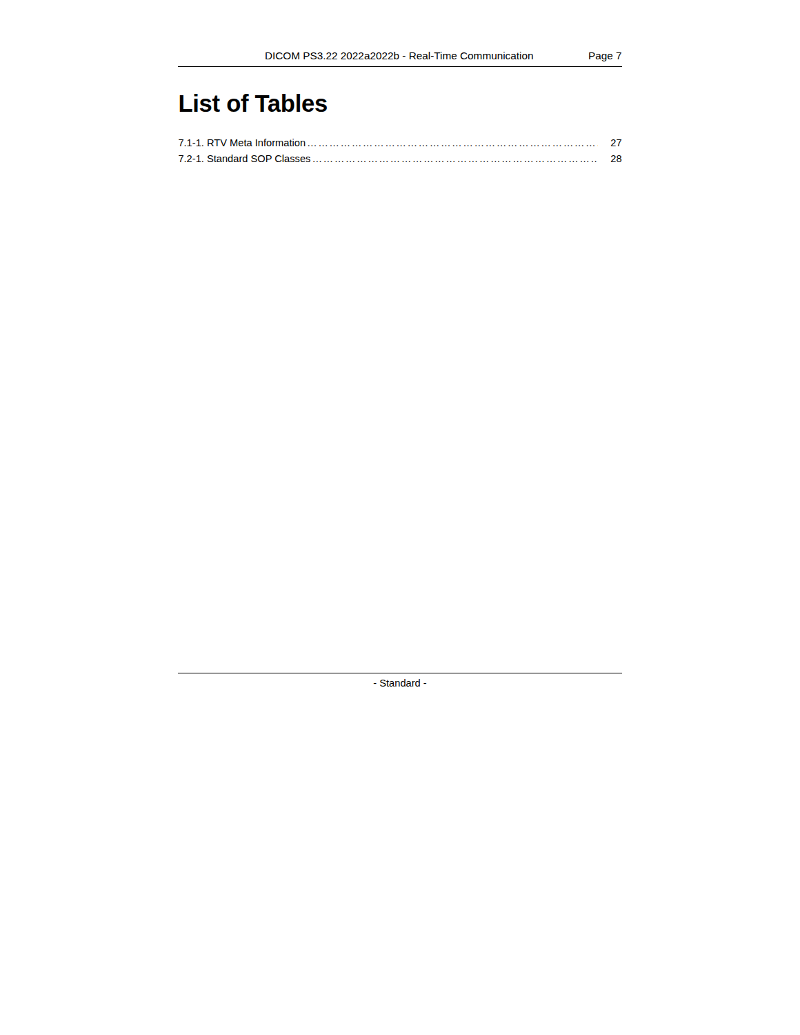DICOM PS3.22 2022a2022b - Real-Time Communication Page 7
List of Tables
7.1-1. RTV Meta Information …………………………………………………………………………………………………………………………… 27
7.2-1. Standard SOP Classes ………………………………………………………………………………………………………………………… 28
- Standard -